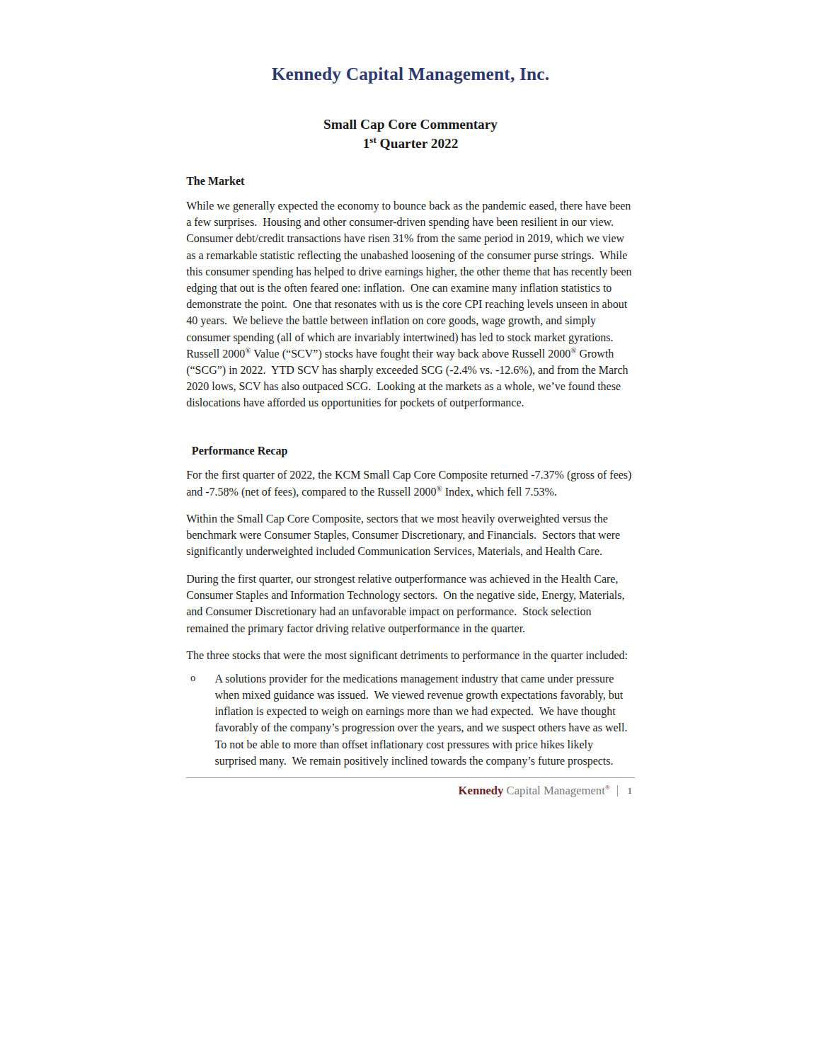Kennedy Capital Management, Inc.
Small Cap Core Commentary 1st Quarter 2022
The Market
While we generally expected the economy to bounce back as the pandemic eased, there have been a few surprises. Housing and other consumer-driven spending have been resilient in our view. Consumer debt/credit transactions have risen 31% from the same period in 2019, which we view as a remarkable statistic reflecting the unabashed loosening of the consumer purse strings. While this consumer spending has helped to drive earnings higher, the other theme that has recently been edging that out is the often feared one: inflation. One can examine many inflation statistics to demonstrate the point. One that resonates with us is the core CPI reaching levels unseen in about 40 years. We believe the battle between inflation on core goods, wage growth, and simply consumer spending (all of which are invariably intertwined) has led to stock market gyrations. Russell 2000® Value (“SCV”) stocks have fought their way back above Russell 2000® Growth (“SCG”) in 2022. YTD SCV has sharply exceeded SCG (-2.4% vs. -12.6%), and from the March 2020 lows, SCV has also outpaced SCG. Looking at the markets as a whole, we’ve found these dislocations have afforded us opportunities for pockets of outperformance.
Performance Recap
For the first quarter of 2022, the KCM Small Cap Core Composite returned -7.37% (gross of fees) and -7.58% (net of fees), compared to the Russell 2000® Index, which fell 7.53%.
Within the Small Cap Core Composite, sectors that we most heavily overweighted versus the benchmark were Consumer Staples, Consumer Discretionary, and Financials. Sectors that were significantly underweighted included Communication Services, Materials, and Health Care.
During the first quarter, our strongest relative outperformance was achieved in the Health Care, Consumer Staples and Information Technology sectors. On the negative side, Energy, Materials, and Consumer Discretionary had an unfavorable impact on performance. Stock selection remained the primary factor driving relative outperformance in the quarter.
The three stocks that were the most significant detriments to performance in the quarter included:
A solutions provider for the medications management industry that came under pressure when mixed guidance was issued. We viewed revenue growth expectations favorably, but inflation is expected to weigh on earnings more than we had expected. We have thought favorably of the company’s progression over the years, and we suspect others have as well. To not be able to more than offset inflationary cost pressures with price hikes likely surprised many. We remain positively inclined towards the company’s future prospects.
Kennedy Capital Management®
1